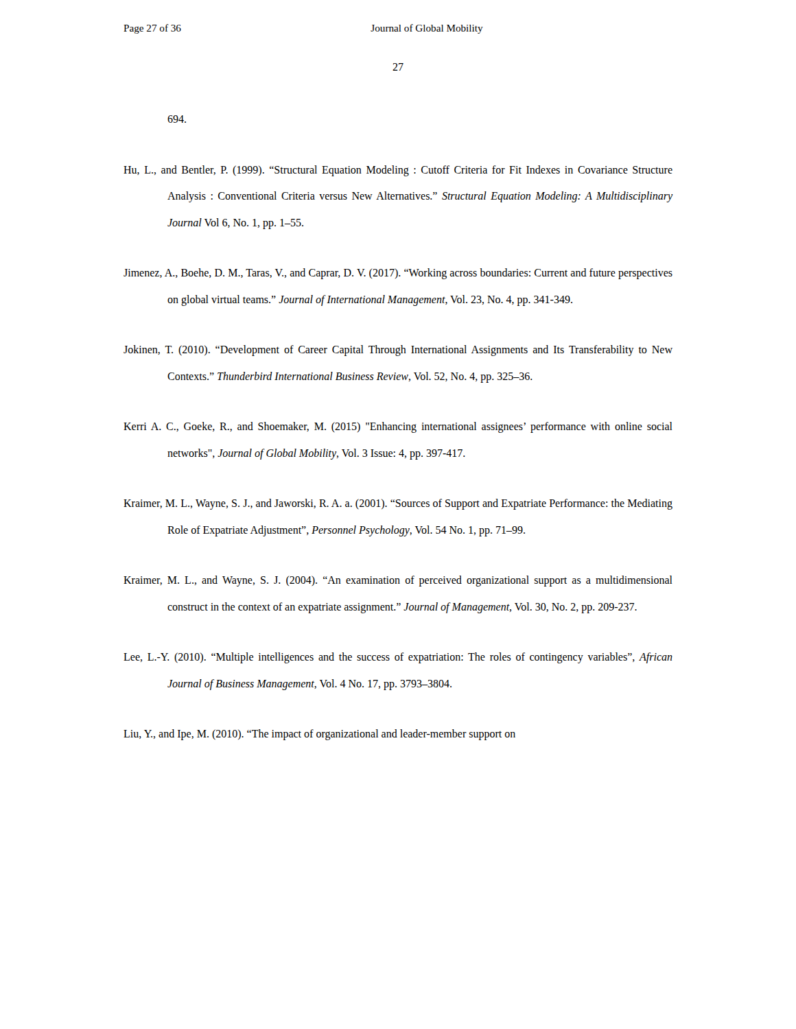Page 27 of 36
Journal of Global Mobility
27
694.
Hu, L., and Bentler, P. (1999). “Structural Equation Modeling : Cutoff Criteria for Fit Indexes in Covariance Structure Analysis : Conventional Criteria versus New Alternatives.” Structural Equation Modeling: A Multidisciplinary Journal Vol 6, No. 1, pp. 1–55.
Jimenez, A., Boehe, D. M., Taras, V., and Caprar, D. V. (2017). “Working across boundaries: Current and future perspectives on global virtual teams.” Journal of International Management, Vol. 23, No. 4, pp. 341-349.
Jokinen, T. (2010). “Development of Career Capital Through International Assignments and Its Transferability to New Contexts.” Thunderbird International Business Review, Vol. 52, No. 4, pp. 325–36.
Kerri A. C., Goeke, R., and Shoemaker, M. (2015) "Enhancing international assignees’ performance with online social networks", Journal of Global Mobility, Vol. 3 Issue: 4, pp. 397-417.
Kraimer, M. L., Wayne, S. J., and Jaworski, R. A. a. (2001). “Sources of Support and Expatriate Performance: the Mediating Role of Expatriate Adjustment”, Personnel Psychology, Vol. 54 No. 1, pp. 71–99.
Kraimer, M. L., and Wayne, S. J. (2004). “An examination of perceived organizational support as a multidimensional construct in the context of an expatriate assignment.” Journal of Management, Vol. 30, No. 2, pp. 209-237.
Lee, L.-Y. (2010). “Multiple intelligences and the success of expatriation: The roles of contingency variables”, African Journal of Business Management, Vol. 4 No. 17, pp. 3793–3804.
Liu, Y., and Ipe, M. (2010). “The impact of organizational and leader-member support on